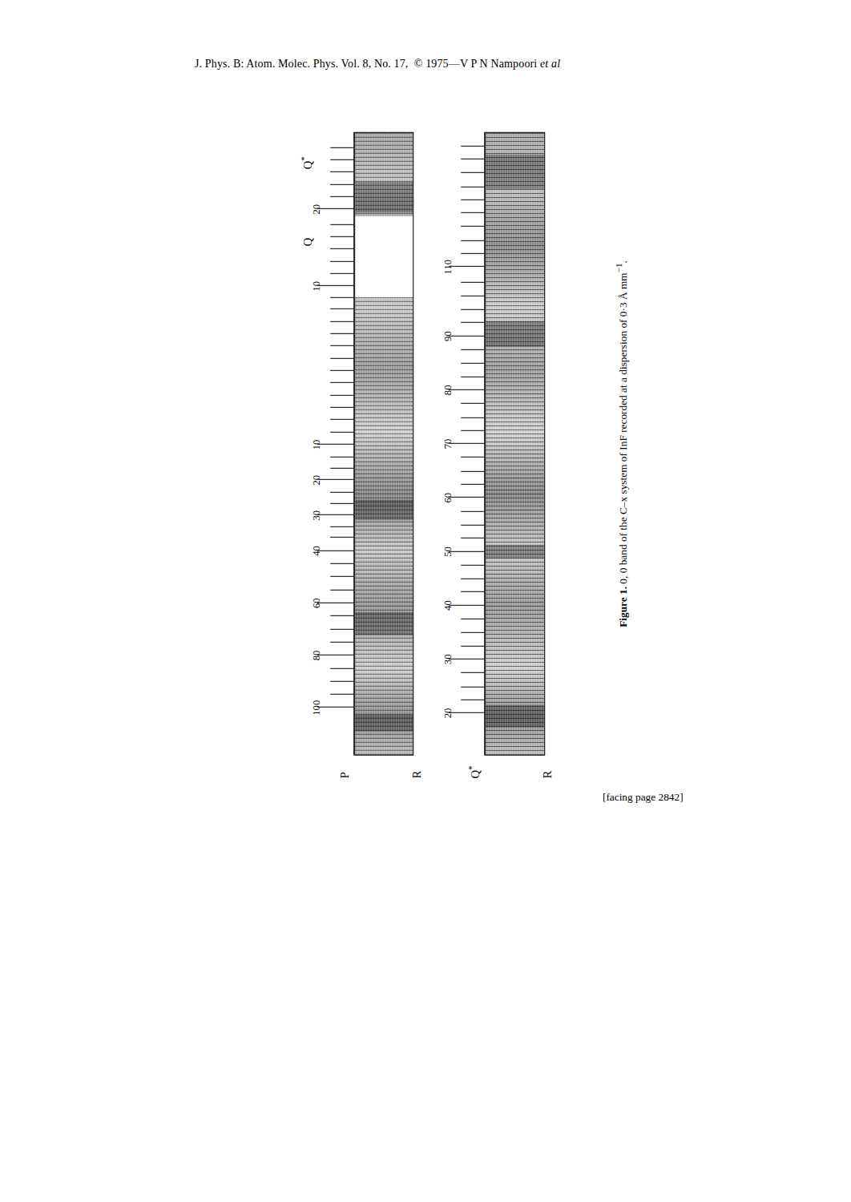J. Phys. B: Atom. Molec. Phys. Vol. 8, No. 17, © 1975—V P N Nampoori et al
P R Q Q* 100 80 60 40 30 20 10 10 20
Q* R 20 30 40 50 60 70 80 90 110
Figure 1. 0, 0 band of the C–x system of InF recorded at a dispersion of 0·3 Å mm−1.
[facing page 2842]